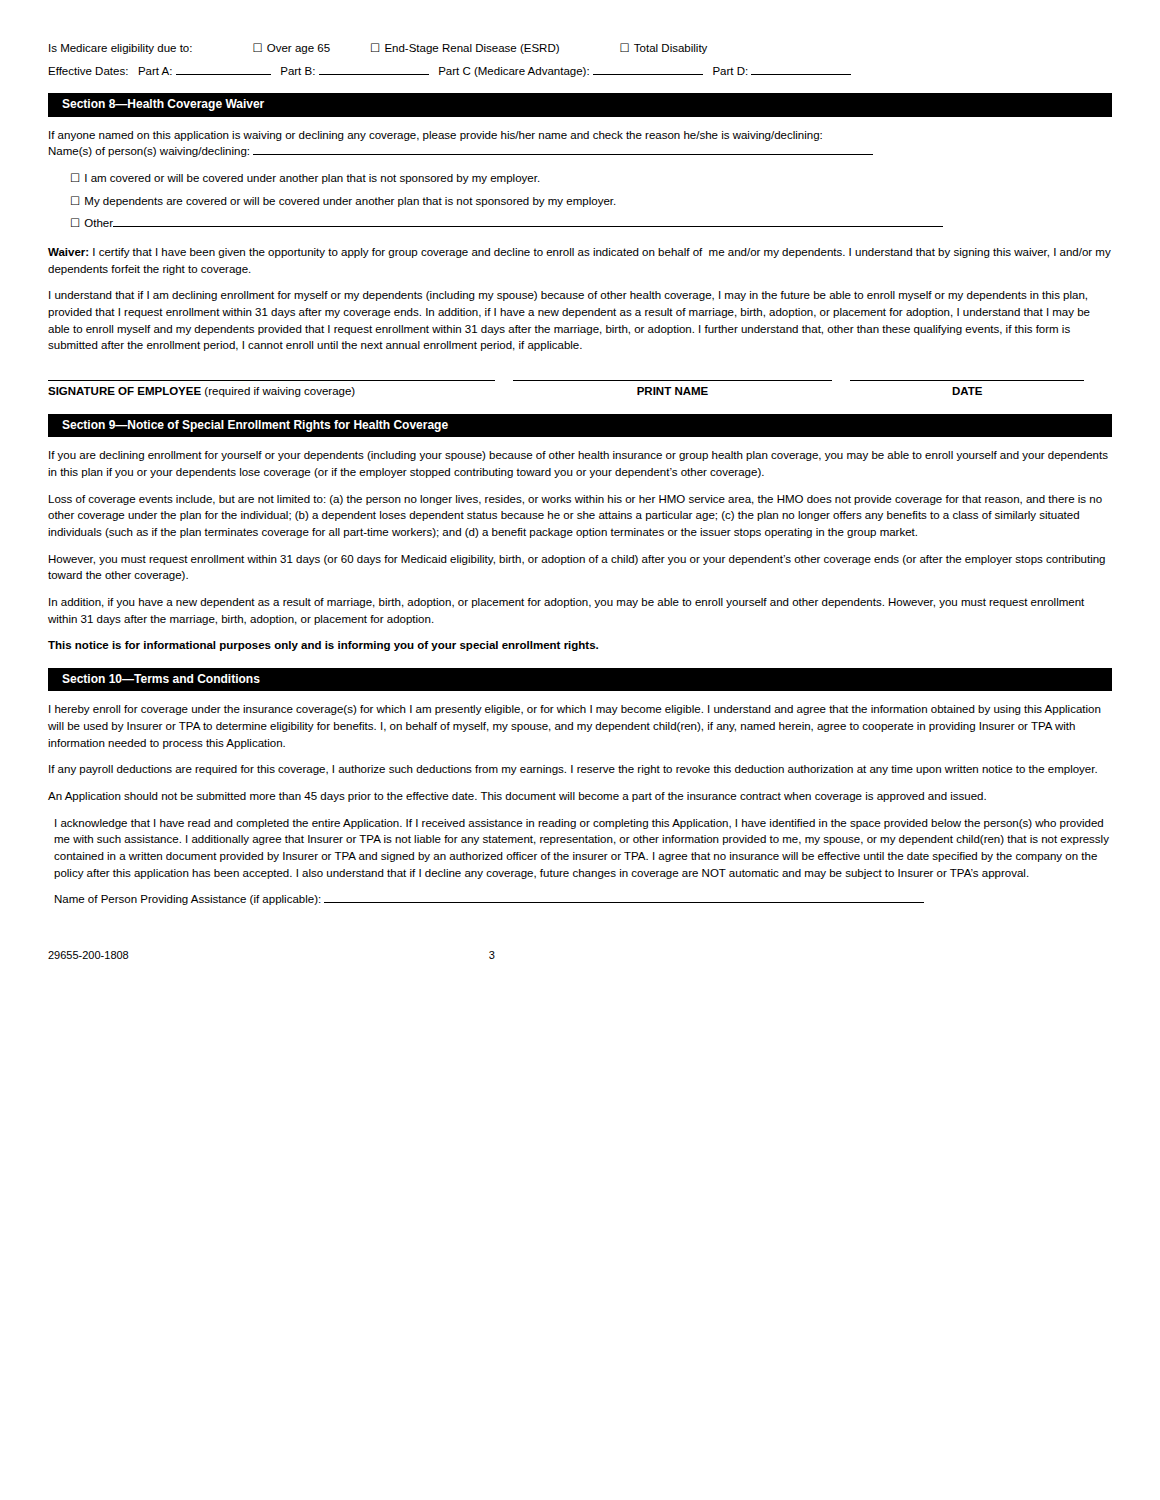Is Medicare eligibility due to: ☐Over age 65 ☐End-Stage Renal Disease (ESRD) ☐Total Disability
Effective Dates: Part A: Part B: Part C (Medicare Advantage): Part D:
Section 8—Health Coverage Waiver
If anyone named on this application is waiving or declining any coverage, please provide his/her name and check the reason he/she is waiving/declining:
Name(s) of person(s) waiving/declining:
☐I am covered or will be covered under another plan that is not sponsored by my employer.
☐My dependents are covered or will be covered under another plan that is not sponsored by my employer.
☐Other
Waiver: I certify that I have been given the opportunity to apply for group coverage and decline to enroll as indicated on behalf of me and/or my dependents. I understand that by signing this waiver, I and/or my dependents forfeit the right to coverage.
I understand that if I am declining enrollment for myself or my dependents (including my spouse) because of other health coverage, I may in the future be able to enroll myself or my dependents in this plan, provided that I request enrollment within 31 days after my coverage ends. In addition, if I have a new dependent as a result of marriage, birth, adoption, or placement for adoption, I understand that I may be able to enroll myself and my dependents provided that I request enrollment within 31 days after the marriage, birth, or adoption. I further understand that, other than these qualifying events, if this form is submitted after the enrollment period, I cannot enroll until the next annual enrollment period, if applicable.
SIGNATURE OF EMPLOYEE (required if waiving coverage)
PRINT NAME
DATE
Section 9—Notice of Special Enrollment Rights for Health Coverage
If you are declining enrollment for yourself or your dependents (including your spouse) because of other health insurance or group health plan coverage, you may be able to enroll yourself and your dependents in this plan if you or your dependents lose coverage (or if the employer stopped contributing toward you or your dependent’s other coverage).
Loss of coverage events include, but are not limited to: (a) the person no longer lives, resides, or works within his or her HMO service area, the HMO does not provide coverage for that reason, and there is no other coverage under the plan for the individual; (b) a dependent loses dependent status because he or she attains a particular age; (c) the plan no longer offers any benefits to a class of similarly situated individuals (such as if the plan terminates coverage for all part-time workers); and (d) a benefit package option terminates or the issuer stops operating in the group market.
However, you must request enrollment within 31 days (or 60 days for Medicaid eligibility, birth, or adoption of a child) after you or your dependent’s other coverage ends (or after the employer stops contributing toward the other coverage).
In addition, if you have a new dependent as a result of marriage, birth, adoption, or placement for adoption, you may be able to enroll yourself and other dependents. However, you must request enrollment within 31 days after the marriage, birth, adoption, or placement for adoption.
This notice is for informational purposes only and is informing you of your special enrollment rights.
Section 10—Terms and Conditions
I hereby enroll for coverage under the insurance coverage(s) for which I am presently eligible, or for which I may become eligible. I understand and agree that the information obtained by using this Application will be used by Insurer or TPA to determine eligibility for benefits. I, on behalf of myself, my spouse, and my dependent child(ren), if any, named herein, agree to cooperate in providing Insurer or TPA with information needed to process this Application.
If any payroll deductions are required for this coverage, I authorize such deductions from my earnings. I reserve the right to revoke this deduction authorization at any time upon written notice to the employer.
An Application should not be submitted more than 45 days prior to the effective date. This document will become a part of the insurance contract when coverage is approved and issued.
I acknowledge that I have read and completed the entire Application. If I received assistance in reading or completing this Application, I have identified in the space provided below the person(s) who provided me with such assistance. I additionally agree that Insurer or TPA is not liable for any statement, representation, or other information provided to me, my spouse, or my dependent child(ren) that is not expressly contained in a written document provided by Insurer or TPA and signed by an authorized officer of the insurer or TPA. I agree that no insurance will be effective until the date specified by the company on the policy after this application has been accepted. I also understand that if I decline any coverage, future changes in coverage are NOT automatic and may be subject to Insurer or TPA’s approval.
Name of Person Providing Assistance (if applicable):
29655-200-1808 3